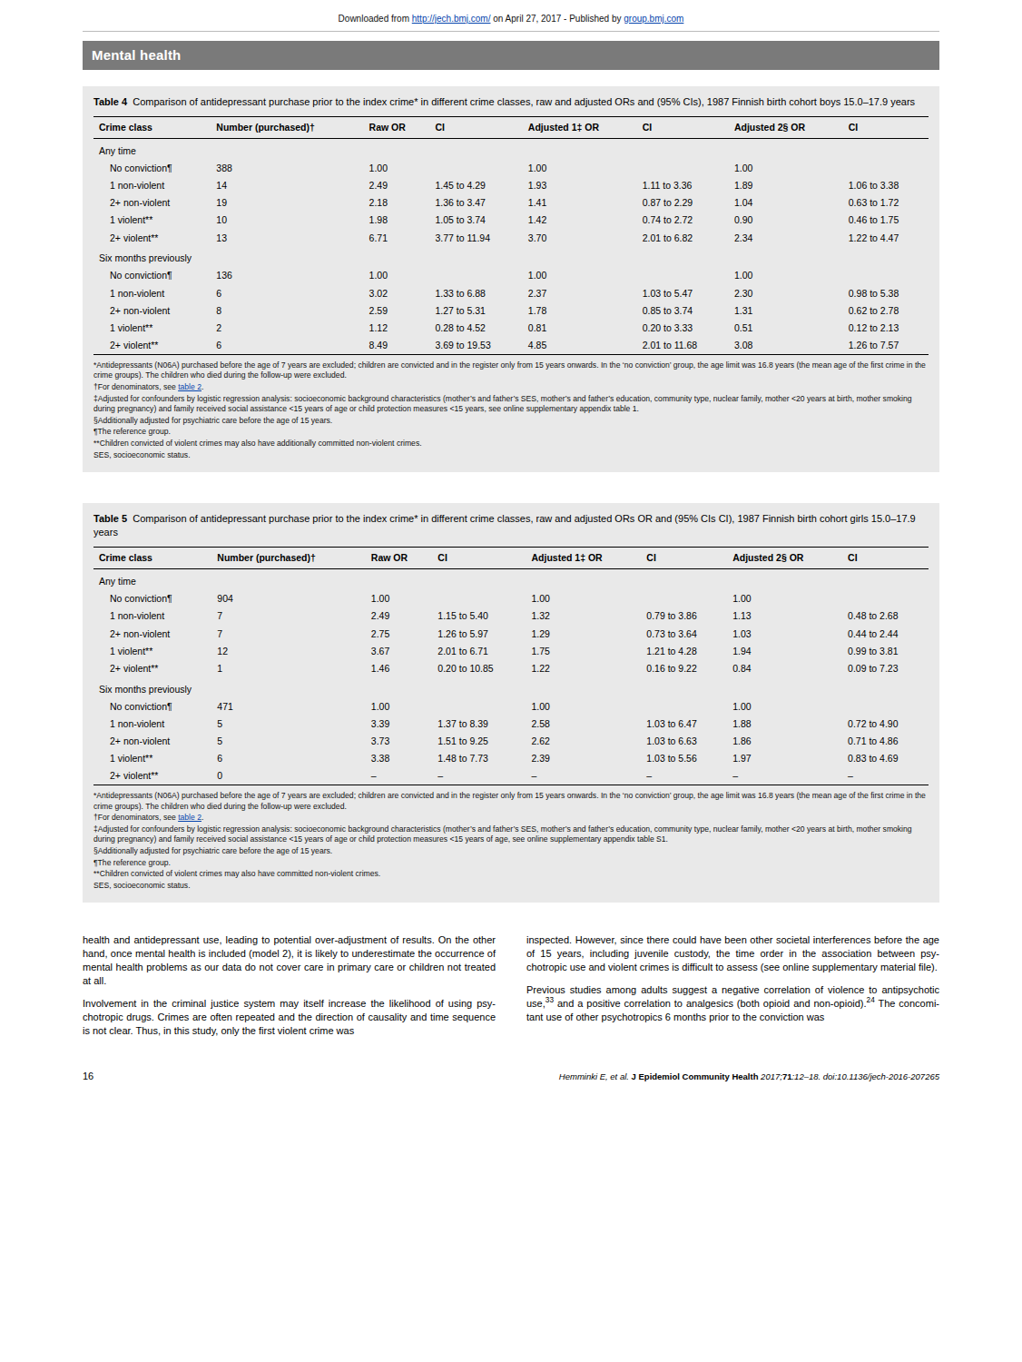Downloaded from http://jech.bmj.com/ on April 27, 2017 - Published by group.bmj.com
Mental health
Table 4 Comparison of antidepressant purchase prior to the index crime* in different crime classes, raw and adjusted ORs and (95% CIs), 1987 Finnish birth cohort boys 15.0–17.9 years
| Crime class | Number (purchased)† | Raw OR | CI | Adjusted 1‡ OR | CI | Adjusted 2§ OR | CI |
| --- | --- | --- | --- | --- | --- | --- | --- |
| Any time |
| No conviction¶ | 388 | 1.00 | | 1.00 | | 1.00 | |
| 1 non-violent | 14 | 2.49 | 1.45 to 4.29 | 1.93 | 1.11 to 3.36 | 1.89 | 1.06 to 3.38 |
| 2+ non-violent | 19 | 2.18 | 1.36 to 3.47 | 1.41 | 0.87 to 2.29 | 1.04 | 0.63 to 1.72 |
| 1 violent** | 10 | 1.98 | 1.05 to 3.74 | 1.42 | 0.74 to 2.72 | 0.90 | 0.46 to 1.75 |
| 2+ violent** | 13 | 6.71 | 3.77 to 11.94 | 3.70 | 2.01 to 6.82 | 2.34 | 1.22 to 4.47 |
| Six months previously |
| No conviction¶ | 136 | 1.00 | | 1.00 | | 1.00 | |
| 1 non-violent | 6 | 3.02 | 1.33 to 6.88 | 2.37 | 1.03 to 5.47 | 2.30 | 0.98 to 5.38 |
| 2+ non-violent | 8 | 2.59 | 1.27 to 5.31 | 1.78 | 0.85 to 3.74 | 1.31 | 0.62 to 2.78 |
| 1 violent** | 2 | 1.12 | 0.28 to 4.52 | 0.81 | 0.20 to 3.33 | 0.51 | 0.12 to 2.13 |
| 2+ violent** | 6 | 8.49 | 3.69 to 19.53 | 4.85 | 2.01 to 11.68 | 3.08 | 1.26 to 7.57 |
*Antidepressants (N06A) purchased before the age of 7 years are excluded; children are convicted and in the register only from 15 years onwards. In the ‘no conviction’ group, the age limit was 16.8 years (the mean age of the first crime in the crime groups). The children who died during the follow-up were excluded.
†For denominators, see table 2.
‡Adjusted for confounders by logistic regression analysis: socioeconomic background characteristics (mother’s and father’s SES, mother’s and father’s education, community type, nuclear family, mother <20 years at birth, mother smoking during pregnancy) and family received social assistance <15 years of age or child protection measures <15 years, see online supplementary appendix table 1.
§Additionally adjusted for psychiatric care before the age of 15 years.
¶The reference group.
**Children convicted of violent crimes may also have additionally committed non-violent crimes.
SES, socioeconomic status.
Table 5 Comparison of antidepressant purchase prior to the index crime* in different crime classes, raw and adjusted ORs OR and (95% CIs CI), 1987 Finnish birth cohort girls 15.0–17.9 years
| Crime class | Number (purchased)† | Raw OR | CI | Adjusted 1‡ OR | CI | Adjusted 2§ OR | CI |
| --- | --- | --- | --- | --- | --- | --- | --- |
| Any time |
| No conviction¶ | 904 | 1.00 | | 1.00 | | 1.00 | |
| 1 non-violent | 7 | 2.49 | 1.15 to 5.40 | 1.32 | 0.79 to 3.86 | 1.13 | 0.48 to 2.68 |
| 2+ non-violent | 7 | 2.75 | 1.26 to 5.97 | 1.29 | 0.73 to 3.64 | 1.03 | 0.44 to 2.44 |
| 1 violent** | 12 | 3.67 | 2.01 to 6.71 | 1.75 | 1.21 to 4.28 | 1.94 | 0.99 to 3.81 |
| 2+ violent** | 1 | 1.46 | 0.20 to 10.85 | 1.22 | 0.16 to 9.22 | 0.84 | 0.09 to 7.23 |
| Six months previously |
| No conviction¶ | 471 | 1.00 | | 1.00 | | 1.00 | |
| 1 non-violent | 5 | 3.39 | 1.37 to 8.39 | 2.58 | 1.03 to 6.47 | 1.88 | 0.72 to 4.90 |
| 2+ non-violent | 5 | 3.73 | 1.51 to 9.25 | 2.62 | 1.03 to 6.63 | 1.86 | 0.71 to 4.86 |
| 1 violent** | 6 | 3.38 | 1.48 to 7.73 | 2.39 | 1.03 to 5.56 | 1.97 | 0.83 to 4.69 |
| 2+ violent** | 0 | – | – | – | – | – | – |
*Antidepressants (N06A) purchased before the age of 7 years are excluded; children are convicted and in the register only from 15 years onwards. In the ‘no conviction’ group, the age limit was 16.8 years (the mean age of the first crime in the crime groups). The children who died during the follow-up were excluded.
†For denominators, see table 2.
‡Adjusted for confounders by logistic regression analysis: socioeconomic background characteristics (mother’s and father’s SES, mother’s and father’s education, community type, nuclear family, mother <20 years at birth, mother smoking during pregnancy) and family received social assistance <15 years of age or child protection measures <15 years of age, see online supplementary appendix table S1.
§Additionally adjusted for psychiatric care before the age of 15 years.
¶The reference group.
**Children convicted of violent crimes may also have committed non-violent crimes.
SES, socioeconomic status.
health and antidepressant use, leading to potential over-adjustment of results. On the other hand, once mental health is included (model 2), it is likely to underestimate the occurrence of mental health problems as our data do not cover care in primary care or children not treated at all.
Involvement in the criminal justice system may itself increase the likelihood of using psychotropic drugs. Crimes are often repeated and the direction of causality and time sequence is not clear. Thus, in this study, only the first violent crime was
inspected. However, since there could have been other societal interferences before the age of 15 years, including juvenile custody, the time order in the association between psychotropic use and violent crimes is difficult to assess (see online supplementary material file).
Previous studies among adults suggest a negative correlation of violence to antipsychotic use,33 and a positive correlation to analgesics (both opioid and non-opioid).24 The concomitant use of other psychotropics 6 months prior to the conviction was
16
Hemminki E, et al. J Epidemiol Community Health 2017;71:12–18. doi:10.1136/jech-2016-207265